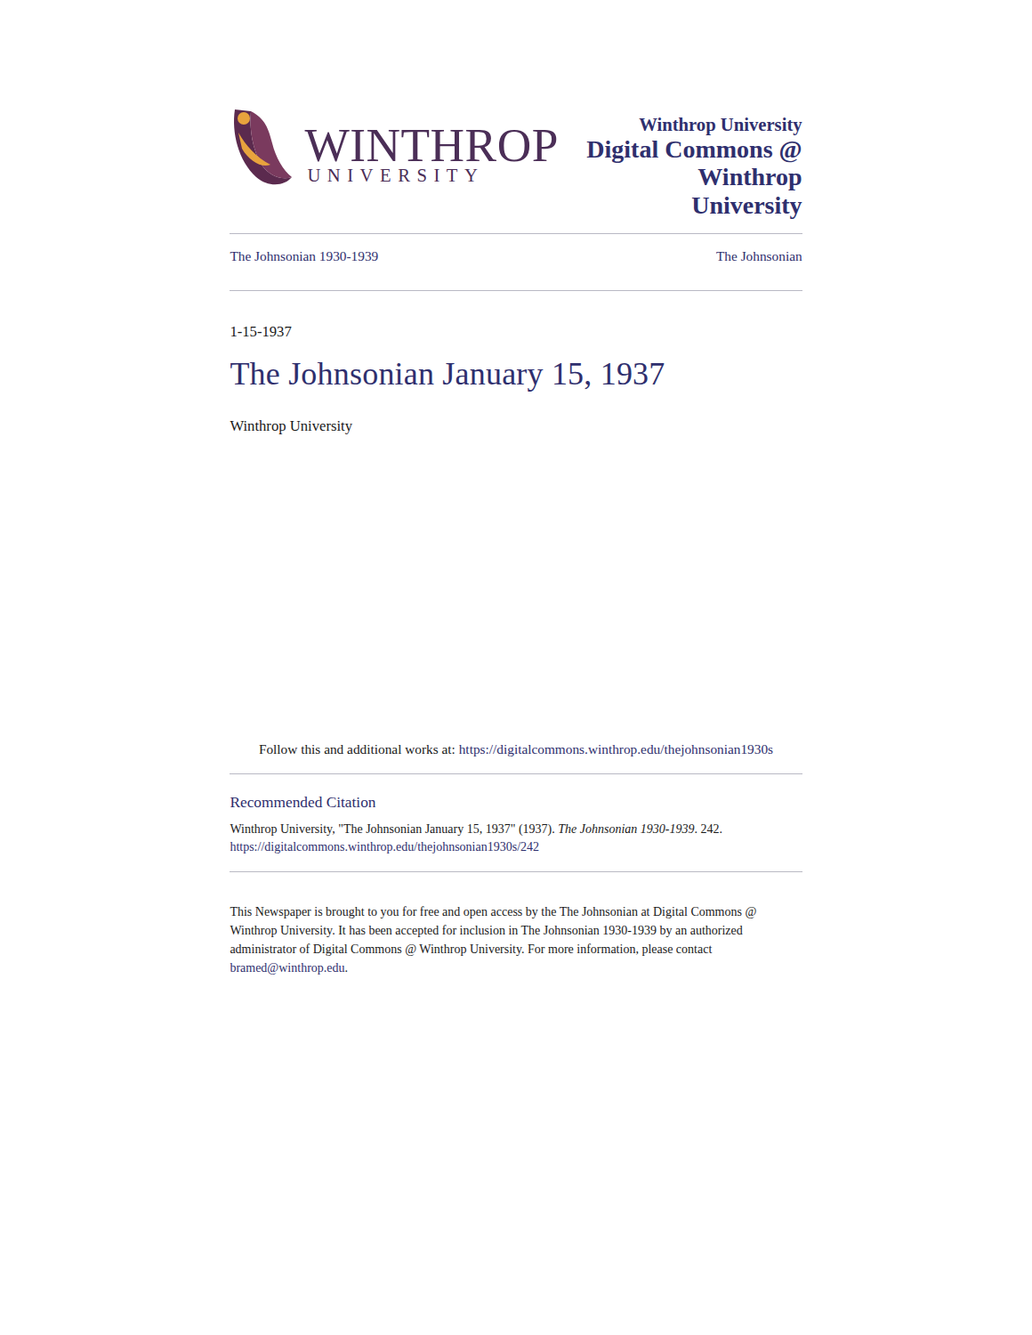WINTHROP
UNIVERSITY
Winthrop University
Digital Commons @ Winthrop
University
The Johnsonian 1930-1939
The Johnsonian
1-15-1937
The Johnsonian January 15, 1937
Winthrop University
Follow this and additional works at: https://digitalcommons.winthrop.edu/thejohnsonian1930s
Recommended Citation
Winthrop University, "The Johnsonian January 15, 1937" (1937). The Johnsonian 1930-1939. 242.
https://digitalcommons.winthrop.edu/thejohnsonian1930s/242
This Newspaper is brought to you for free and open access by the The Johnsonian at Digital Commons @ Winthrop University. It has been accepted for inclusion in The Johnsonian 1930-1939 by an authorized administrator of Digital Commons @ Winthrop University. For more information, please contact bramed@winthrop.edu.